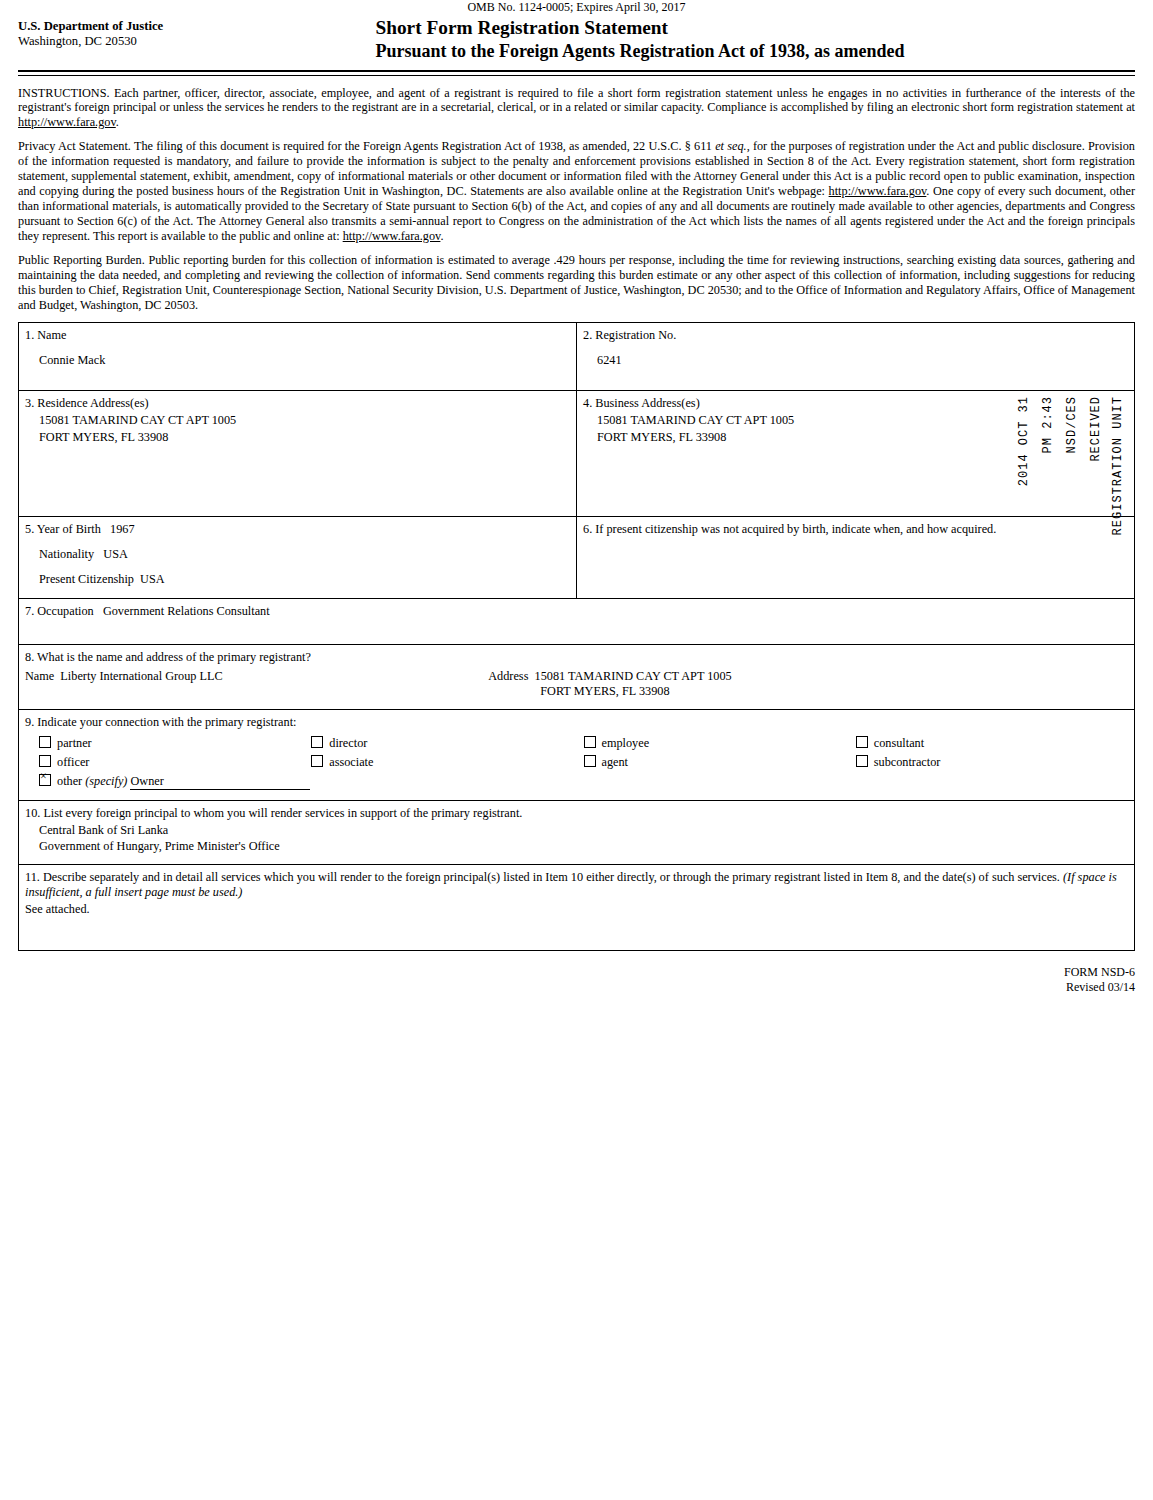OMB No. 1124-0005; Expires April 30, 2017
U.S. Department of Justice
Washington, DC 20530
Short Form Registration Statement
Pursuant to the Foreign Agents Registration Act of 1938, as amended
INSTRUCTIONS. Each partner, officer, director, associate, employee, and agent of a registrant is required to file a short form registration statement unless he engages in no activities in furtherance of the interests of the registrant's foreign principal or unless the services he renders to the registrant are in a secretarial, clerical, or in a related or similar capacity. Compliance is accomplished by filing an electronic short form registration statement at http://www.fara.gov.
Privacy Act Statement. The filing of this document is required for the Foreign Agents Registration Act of 1938, as amended, 22 U.S.C. § 611 et seq., for the purposes of registration under the Act and public disclosure. Provision of the information requested is mandatory, and failure to provide the information is subject to the penalty and enforcement provisions established in Section 8 of the Act. Every registration statement, short form registration statement, supplemental statement, exhibit, amendment, copy of informational materials or other document or information filed with the Attorney General under this Act is a public record open to public examination, inspection and copying during the posted business hours of the Registration Unit in Washington, DC. Statements are also available online at the Registration Unit's webpage: http://www.fara.gov. One copy of every such document, other than informational materials, is automatically provided to the Secretary of State pursuant to Section 6(b) of the Act, and copies of any and all documents are routinely made available to other agencies, departments and Congress pursuant to Section 6(c) of the Act. The Attorney General also transmits a semi-annual report to Congress on the administration of the Act which lists the names of all agents registered under the Act and the foreign principals they represent. This report is available to the public and online at: http://www.fara.gov.
Public Reporting Burden. Public reporting burden for this collection of information is estimated to average .429 hours per response, including the time for reviewing instructions, searching existing data sources, gathering and maintaining the data needed, and completing and reviewing the collection of information. Send comments regarding this burden estimate or any other aspect of this collection of information, including suggestions for reducing this burden to Chief, Registration Unit, Counterespionage Section, National Security Division, U.S. Department of Justice, Washington, DC 20530; and to the Office of Information and Regulatory Affairs, Office of Management and Budget, Washington, DC 20503.
| 1. Name Connie Mack | 2. Registration No. 6241 |
| 3. Residence Address(es) 15081 TAMARIND CAY CT APT 1005 FORT MYERS, FL 33908 | 2014 OCT 31 PM 2:43 NSD/CES RECEIVED REGISTRATION UNIT 4. Business Address(es) 15081 TAMARIND CAY CT APT 1005 FORT MYERS, FL 33908 |
| 5. Year of Birth 1967 Nationality USA Present Citizenship USA | 6. If present citizenship was not acquired by birth, indicate when, and how acquired. |
| 7. Occupation Government Relations Consultant |
| 8. What is the name and address of the primary registrant? Name Liberty International Group LLC Address 15081 TAMARIND CAY CT APT 1005 FORT MYERS, FL 33908 |
| 9. Indicate your connection with the primary registrant: partner director employee consultant officer associate agent subcontractor other (specify) Owner |
| 10. List every foreign principal to whom you will render services in support of the primary registrant. Central Bank of Sri Lanka Government of Hungary, Prime Minister's Office |
| 11. Describe separately and in detail all services which you will render to the foreign principal(s) listed in Item 10 either directly, or through the primary registrant listed in Item 8, and the date(s) of such services. (If space is insufficient, a full insert page must be used.) See attached. |
FORM NSD-6
Revised 03/14